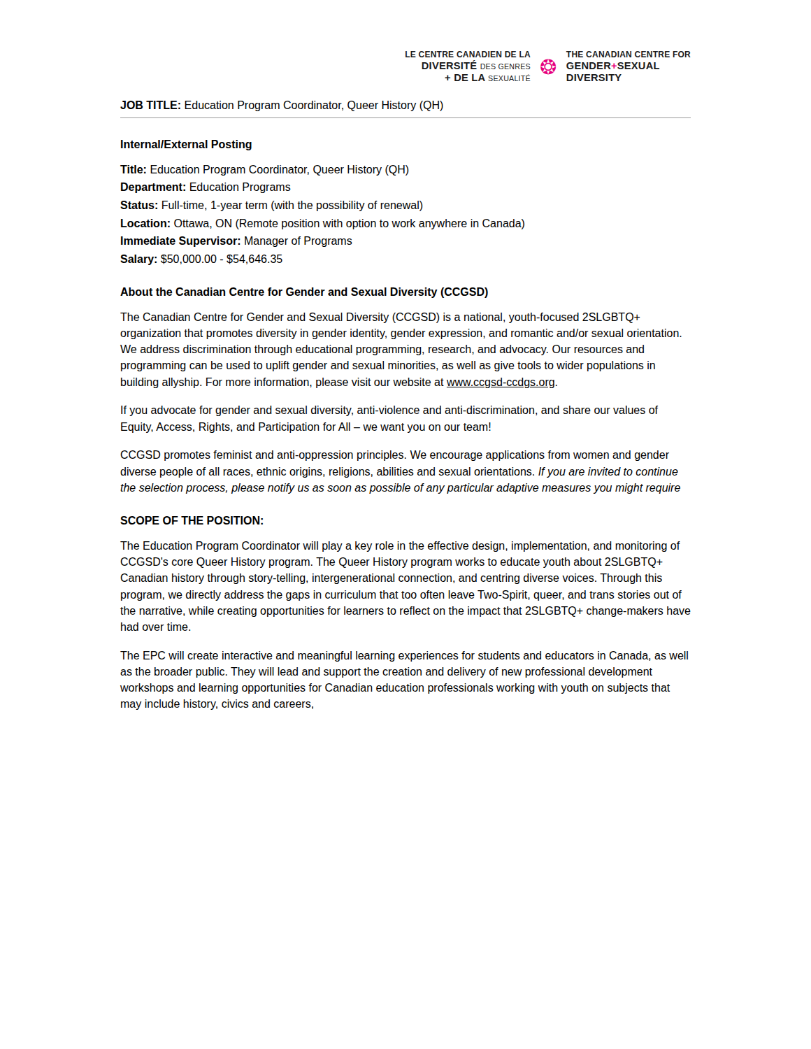LE CENTRE CANADIEN DE LA
DIVERSITÉ DES GENRES
+ DE LA SEXUALITÉ ❂THE CANADIAN CENTRE FOR
GENDER+SEXUAL
DIVERSITY
JOB TITLE: Education Program Coordinator, Queer History (QH)
Internal/External Posting
Title: Education Program Coordinator, Queer History (QH)
Department: Education Programs
Status: Full-time, 1-year term (with the possibility of renewal)
Location: Ottawa, ON (Remote position with option to work anywhere in Canada)
Immediate Supervisor: Manager of Programs
Salary: $50,000.00 - $54,646.35
About the Canadian Centre for Gender and Sexual Diversity (CCGSD)
The Canadian Centre for Gender and Sexual Diversity (CCGSD) is a national, youth-focused 2SLGBTQ+ organization that promotes diversity in gender identity, gender expression, and romantic and/or sexual orientation. We address discrimination through educational programming, research, and advocacy. Our resources and programming can be used to uplift gender and sexual minorities, as well as give tools to wider populations in building allyship. For more information, please visit our website at www.ccgsd-ccdgs.org.
If you advocate for gender and sexual diversity, anti-violence and anti-discrimination, and share our values of Equity, Access, Rights, and Participation for All – we want you on our team!
CCGSD promotes feminist and anti-oppression principles. We encourage applications from women and gender diverse people of all races, ethnic origins, religions, abilities and sexual orientations. If you are invited to continue the selection process, please notify us as soon as possible of any particular adaptive measures you might require
SCOPE OF THE POSITION:
The Education Program Coordinator will play a key role in the effective design, implementation, and monitoring of CCGSD's core Queer History program. The Queer History program works to educate youth about 2SLGBTQ+ Canadian history through story-telling, intergenerational connection, and centring diverse voices. Through this program, we directly address the gaps in curriculum that too often leave Two-Spirit, queer, and trans stories out of the narrative, while creating opportunities for learners to reflect on the impact that 2SLGBTQ+ change-makers have had over time.
The EPC will create interactive and meaningful learning experiences for students and educators in Canada, as well as the broader public. They will lead and support the creation and delivery of new professional development workshops and learning opportunities for Canadian education professionals working with youth on subjects that may include history, civics and careers,